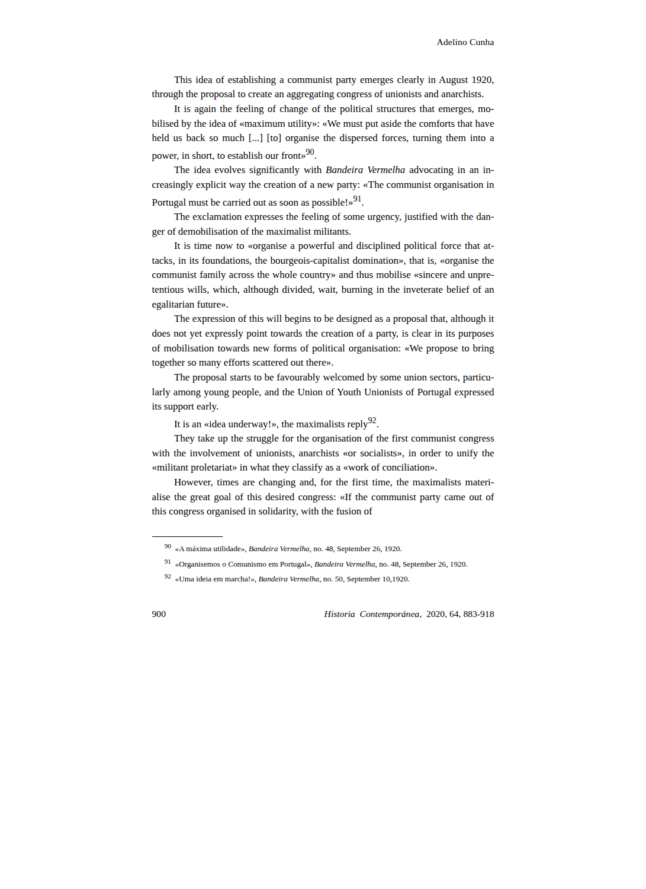Adelino Cunha
This idea of establishing a communist party emerges clearly in August 1920, through the proposal to create an aggregating congress of unionists and anarchists.
It is again the feeling of change of the political structures that emerges, mobilised by the idea of «maximum utility»: «We must put aside the comforts that have held us back so much [...] [to] organise the dispersed forces, turning them into a power, in short, to establish our front»90.
The idea evolves significantly with Bandeira Vermelha advocating in an increasingly explicit way the creation of a new party: «The communist organisation in Portugal must be carried out as soon as possible!»91.
The exclamation expresses the feeling of some urgency, justified with the danger of demobilisation of the maximalist militants.
It is time now to «organise a powerful and disciplined political force that attacks, in its foundations, the bourgeois-capitalist domination», that is, «organise the communist family across the whole country» and thus mobilise «sincere and unpretentious wills, which, although divided, wait, burning in the inveterate belief of an egalitarian future».
The expression of this will begins to be designed as a proposal that, although it does not yet expressly point towards the creation of a party, is clear in its purposes of mobilisation towards new forms of political organisation: «We propose to bring together so many efforts scattered out there».
The proposal starts to be favourably welcomed by some union sectors, particularly among young people, and the Union of Youth Unionists of Portugal expressed its support early.
It is an «idea underway!», the maximalists reply92.
They take up the struggle for the organisation of the first communist congress with the involvement of unionists, anarchists «or socialists», in order to unify the «militant proletariat» in what they classify as a «work of conciliation».
However, times are changing and, for the first time, the maximalists materialise the great goal of this desired congress: «If the communist party came out of this congress organised in solidarity, with the fusion of
90 «A máxima utilidade», Bandeira Vermelha, no. 48, September 26, 1920.
91 «Organisemos o Comunismo em Portugal», Bandeira Vermelha, no. 48, September 26, 1920.
92 «Uma ideia em marcha!», Bandeira Vermelha, no. 50, September 10,1920.
900
Historia Contemporánea, 2020, 64, 883-918